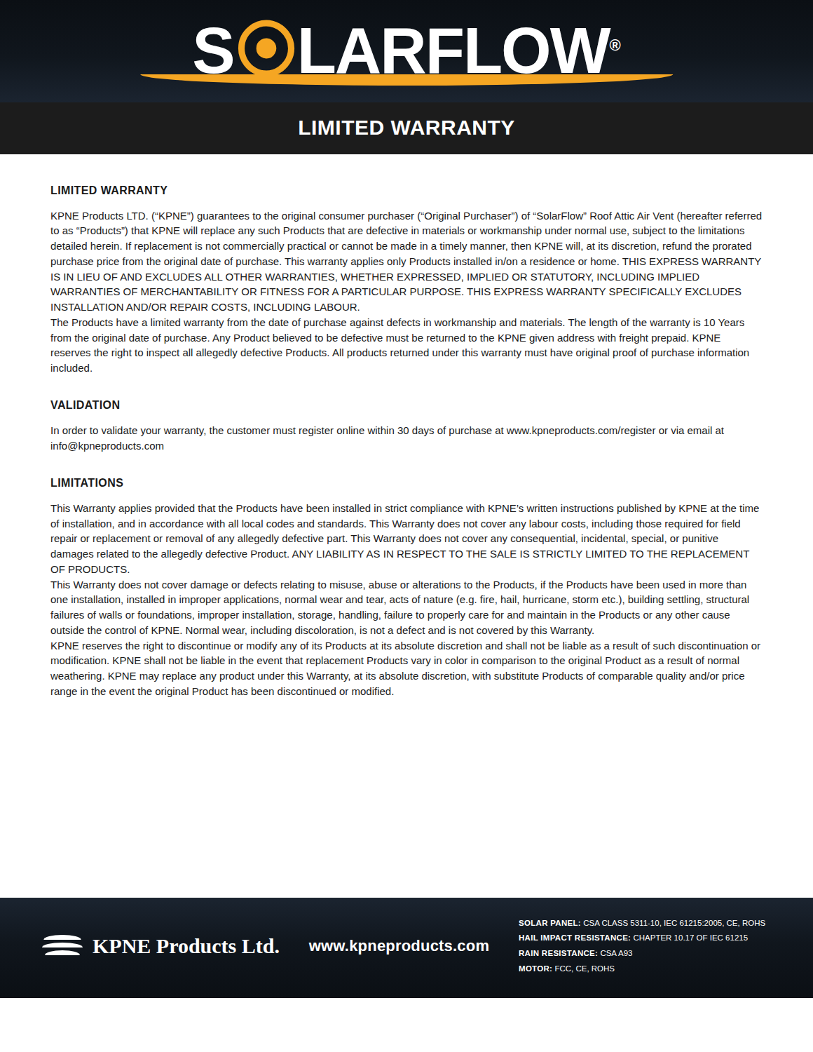S⦿LARFLOW®
LIMITED WARRANTY
LIMITED WARRANTY
KPNE Products LTD. (“KPNE”) guarantees to the original consumer purchaser (“Original Purchaser”) of “SolarFlow” Roof Attic Air Vent (hereafter referred to as “Products”) that KPNE will replace any such Products that are defective in materials or workmanship under normal use, subject to the limitations detailed herein. If replacement is not commercially practical or cannot be made in a timely manner, then KPNE will, at its discretion, refund the prorated purchase price from the original date of purchase. This warranty applies only Products installed in/on a residence or home. THIS EXPRESS WARRANTY IS IN LIEU OF AND EXCLUDES ALL OTHER WARRANTIES, WHETHER EXPRESSED, IMPLIED OR STATUTORY, INCLUDING IMPLIED WARRANTIES OF MERCHANTABILITY OR FITNESS FOR A PARTICULAR PURPOSE. THIS EXPRESS WARRANTY SPECIFICALLY EXCLUDES INSTALLATION AND/OR REPAIR COSTS, INCLUDING LABOUR.
The Products have a limited warranty from the date of purchase against defects in workmanship and materials. The length of the warranty is 10 Years from the original date of purchase. Any Product believed to be defective must be returned to the KPNE given address with freight prepaid. KPNE reserves the right to inspect all allegedly defective Products. All products returned under this warranty must have original proof of purchase information included.
VALIDATION
In order to validate your warranty, the customer must register online within 30 days of purchase at www.kpneproducts.com/register or via email at info@kpneproducts.com
LIMITATIONS
This Warranty applies provided that the Products have been installed in strict compliance with KPNE’s written instructions published by KPNE at the time of installation, and in accordance with all local codes and standards. This Warranty does not cover any labour costs, including those required for field repair or replacement or removal of any allegedly defective part. This Warranty does not cover any consequential, incidental, special, or punitive damages related to the allegedly defective Product. ANY LIABILITY AS IN RESPECT TO THE SALE IS STRICTLY LIMITED TO THE REPLACEMENT OF PRODUCTS.
This Warranty does not cover damage or defects relating to misuse, abuse or alterations to the Products, if the Products have been used in more than one installation, installed in improper applications, normal wear and tear, acts of nature (e.g. fire, hail, hurricane, storm etc.), building settling, structural failures of walls or foundations, improper installation, storage, handling, failure to properly care for and maintain in the Products or any other cause outside the control of KPNE. Normal wear, including discoloration, is not a defect and is not covered by this Warranty.
KPNE reserves the right to discontinue or modify any of its Products at its absolute discretion and shall not be liable as a result of such discontinuation or modification. KPNE shall not be liable in the event that replacement Products vary in color in comparison to the original Product as a result of normal weathering. KPNE may replace any product under this Warranty, at its absolute discretion, with substitute Products of comparable quality and/or price range in the event the original Product has been discontinued or modified.
KPNE Products Ltd.
www.kpneproducts.com
SOLAR PANEL: CSA CLASS 5311-10, IEC 61215:2005, CE, ROHS
HAIL IMPACT RESISTANCE: CHAPTER 10.17 OF IEC 61215
RAIN RESISTANCE: CSA A93
MOTOR: FCC, CE, ROHS